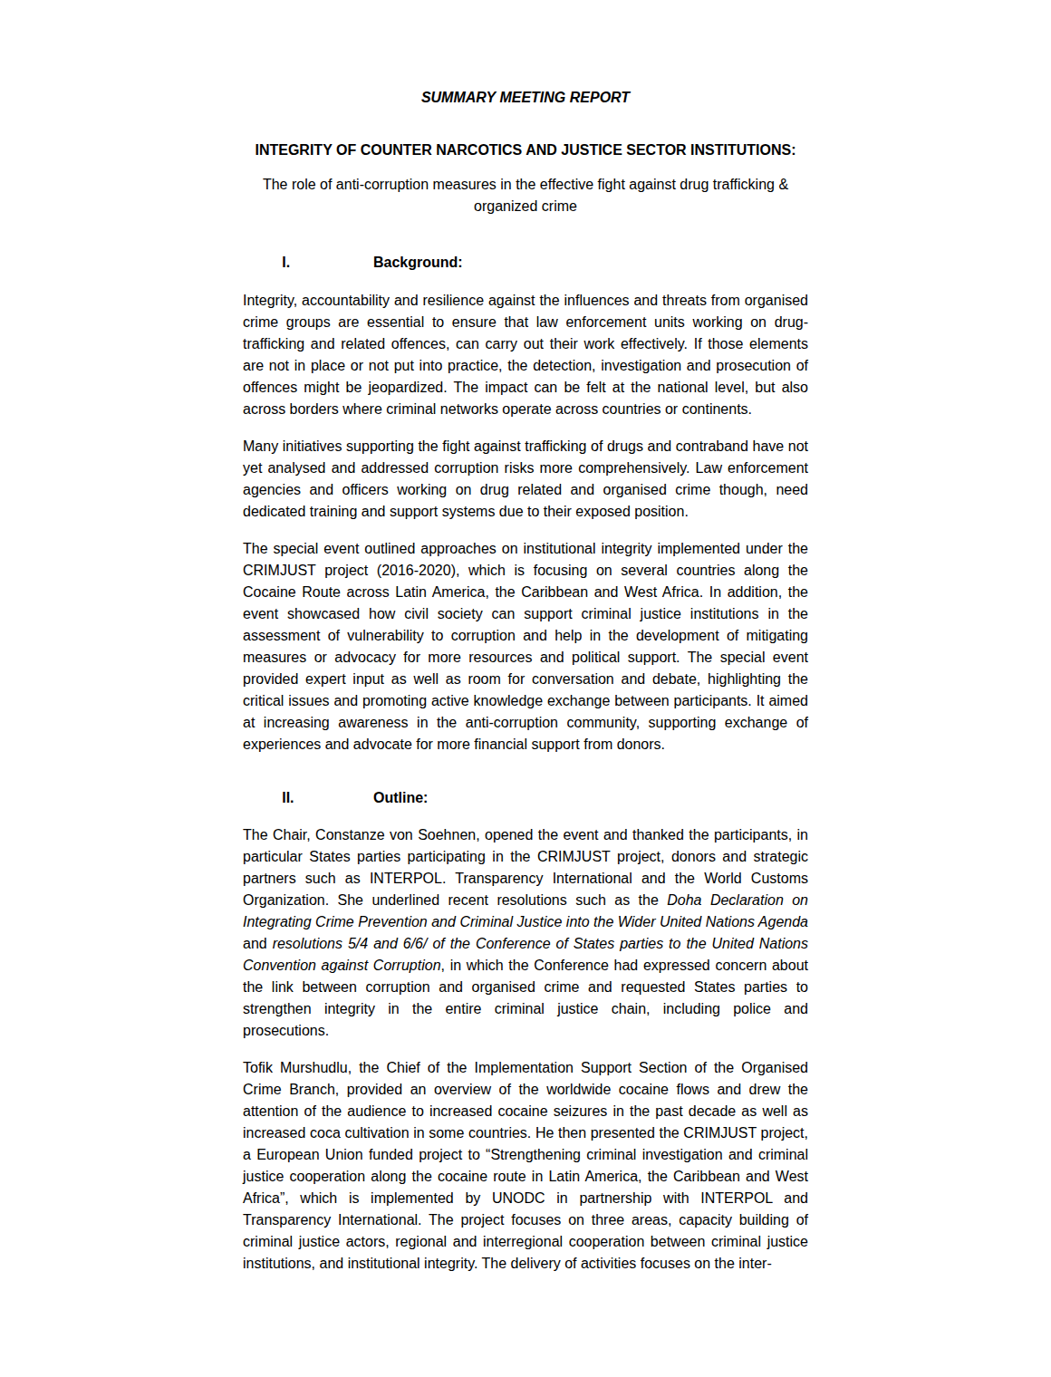SUMMARY MEETING REPORT
Integrity of Counter Narcotics and Justice Sector Institutions:
The role of anti-corruption measures in the effective fight against drug trafficking & organized crime
I. Background:
Integrity, accountability and resilience against the influences and threats from organised crime groups are essential to ensure that law enforcement units working on drug-trafficking and related offences, can carry out their work effectively. If those elements are not in place or not put into practice, the detection, investigation and prosecution of offences might be jeopardized. The impact can be felt at the national level, but also across borders where criminal networks operate across countries or continents.
Many initiatives supporting the fight against trafficking of drugs and contraband have not yet analysed and addressed corruption risks more comprehensively. Law enforcement agencies and officers working on drug related and organised crime though, need dedicated training and support systems due to their exposed position.
The special event outlined approaches on institutional integrity implemented under the CRIMJUST project (2016-2020), which is focusing on several countries along the Cocaine Route across Latin America, the Caribbean and West Africa. In addition, the event showcased how civil society can support criminal justice institutions in the assessment of vulnerability to corruption and help in the development of mitigating measures or advocacy for more resources and political support. The special event provided expert input as well as room for conversation and debate, highlighting the critical issues and promoting active knowledge exchange between participants. It aimed at increasing awareness in the anti-corruption community, supporting exchange of experiences and advocate for more financial support from donors.
II. Outline:
The Chair, Constanze von Soehnen, opened the event and thanked the participants, in particular States parties participating in the CRIMJUST project, donors and strategic partners such as INTERPOL. Transparency International and the World Customs Organization. She underlined recent resolutions such as the Doha Declaration on Integrating Crime Prevention and Criminal Justice into the Wider United Nations Agenda and resolutions 5/4 and 6/6/ of the Conference of States parties to the United Nations Convention against Corruption, in which the Conference had expressed concern about the link between corruption and organised crime and requested States parties to strengthen integrity in the entire criminal justice chain, including police and prosecutions.
Tofik Murshudlu, the Chief of the Implementation Support Section of the Organised Crime Branch, provided an overview of the worldwide cocaine flows and drew the attention of the audience to increased cocaine seizures in the past decade as well as increased coca cultivation in some countries. He then presented the CRIMJUST project, a European Union funded project to “Strengthening criminal investigation and criminal justice cooperation along the cocaine route in Latin America, the Caribbean and West Africa”, which is implemented by UNODC in partnership with INTERPOL and Transparency International. The project focuses on three areas, capacity building of criminal justice actors, regional and interregional cooperation between criminal justice institutions, and institutional integrity. The delivery of activities focuses on the inter-